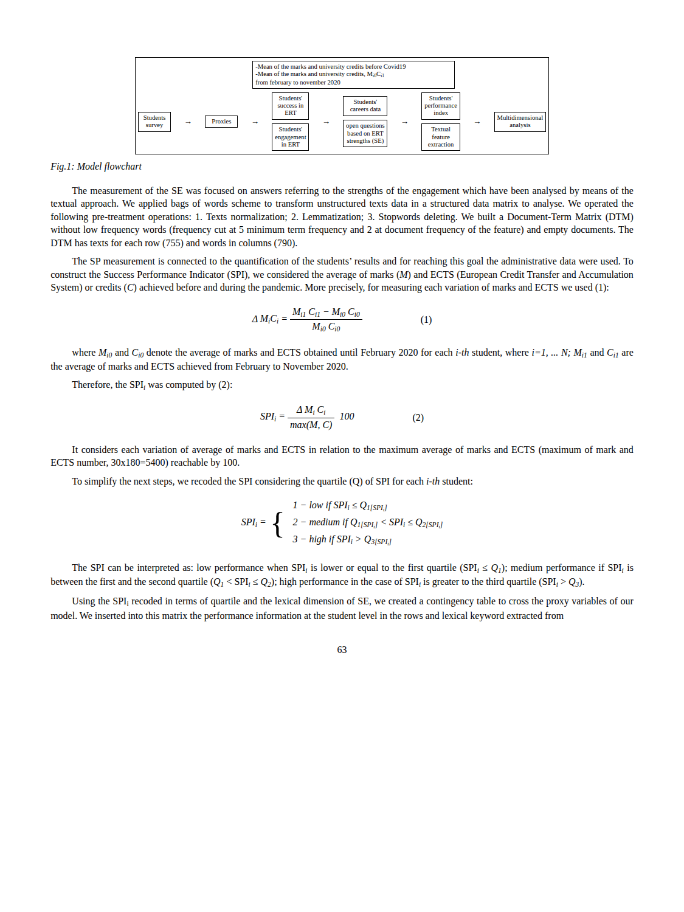-Mean of the marks and university credits before Covid19
-Mean of the marks and university credits, Mi0Ci1
from february to november 2020
Students
survey
→
Proxies
→
Students'
success in
ERT
Students'
engagement
in ERT
→
Students'
careers data
open questions
based on ERT
strengths (SE)
→
Students'
performance
index
Textual
feature
extraction
→
Multidimensional
analysis
Fig.1: Model flowchart
The measurement of the SE was focused on answers referring to the strengths of the engagement which have been analysed by means of the textual approach. We applied bags of words scheme to transform unstructured texts data in a structured data matrix to analyse. We operated the following pre-treatment operations: 1. Texts normalization; 2. Lemmatization; 3. Stopwords deleting. We built a Document-Term Matrix (DTM) without low frequency words (frequency cut at 5 minimum term frequency and 2 at document frequency of the feature) and empty documents. The DTM has texts for each row (755) and words in columns (790).
The SP measurement is connected to the quantification of the students’ results and for reaching this goal the administrative data were used. To construct the Success Performance Indicator (SPI), we considered the average of marks (M) and ECTS (European Credit Transfer and Accumulation System) or credits (C) achieved before and during the pandemic. More precisely, for measuring each variation of marks and ECTS we used (1):
Δ MiCi = Mi1 Ci1 − Mi0 Ci0 Mi0 Ci0 (1)
where Mi0 and Ci0 denote the average of marks and ECTS obtained until February 2020 for each i-th student, where i=1, ... N; Mi1 and Ci1 are the average of marks and ECTS achieved from February to November 2020.
Therefore, the SPIi was computed by (2):
SPIi = Δ Mi Ci max(M, C) 100 (2)
It considers each variation of average of marks and ECTS in relation to the maximum average of marks and ECTS (maximum of mark and ECTS number, 30x180=5400) reachable by 100.
To simplify the next steps, we recoded the SPI considering the quartile (Q) of SPI for each i-th student:
SPIi = { 1 − low if SPIi ≤ Q1[SPIi] 2 − medium if Q1[SPIi] < SPIi ≤ Q2[SPIi] 3 − high if SPIi > Q3[SPIi]
The SPI can be interpreted as: low performance when SPIi is lower or equal to the first quartile (SPIi ≤ Q1); medium performance if SPIi is between the first and the second quartile (Q1 < SPIi ≤ Q2); high performance in the case of SPIi is greater to the third quartile (SPIi > Q3).
Using the SPIi recoded in terms of quartile and the lexical dimension of SE, we created a contingency table to cross the proxy variables of our model. We inserted into this matrix the performance information at the student level in the rows and lexical keyword extracted from
63